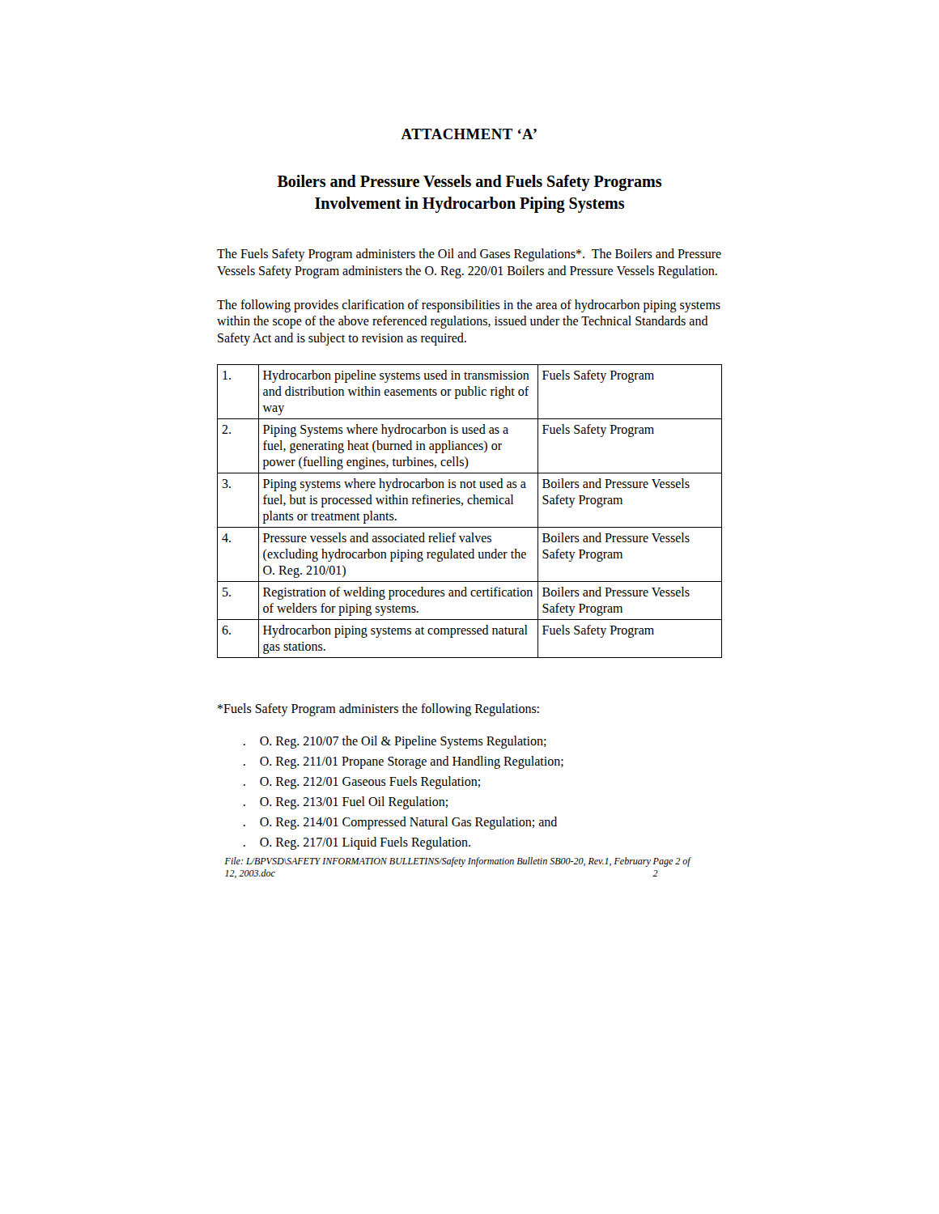ATTACHMENT ‘A’
Boilers and Pressure Vessels and Fuels Safety Programs
Involvement in Hydrocarbon Piping Systems
The Fuels Safety Program administers the Oil and Gases Regulations*. The Boilers and Pressure Vessels Safety Program administers the O. Reg. 220/01 Boilers and Pressure Vessels Regulation.
The following provides clarification of responsibilities in the area of hydrocarbon piping systems within the scope of the above referenced regulations, issued under the Technical Standards and Safety Act and is subject to revision as required.
| 1. | Hydrocarbon pipeline systems used in transmission and distribution within easements or public right of way | Fuels Safety Program |
| 2. | Piping Systems where hydrocarbon is used as a fuel, generating heat (burned in appliances) or power (fuelling engines, turbines, cells) | Fuels Safety Program |
| 3. | Piping systems where hydrocarbon is not used as a fuel, but is processed within refineries, chemical plants or treatment plants. | Boilers and Pressure Vessels Safety Program |
| 4. | Pressure vessels and associated relief valves (excluding hydrocarbon piping regulated under the O. Reg. 210/01) | Boilers and Pressure Vessels Safety Program |
| 5. | Registration of welding procedures and certification of welders for piping systems. | Boilers and Pressure Vessels Safety Program |
| 6. | Hydrocarbon piping systems at compressed natural gas stations. | Fuels Safety Program |
*Fuels Safety Program administers the following Regulations:
O. Reg. 210/07 the Oil & Pipeline Systems Regulation;
O. Reg. 211/01 Propane Storage and Handling Regulation;
O. Reg. 212/01 Gaseous Fuels Regulation;
O. Reg. 213/01 Fuel Oil Regulation;
O. Reg. 214/01 Compressed Natural Gas Regulation; and
O. Reg. 217/01 Liquid Fuels Regulation.
File: L/BPVSD\SAFETY INFORMATION BULLETINS/Safety Information Bulletin SB00-20, Rev.1, February 12, 2003.doc Page 2 of 2